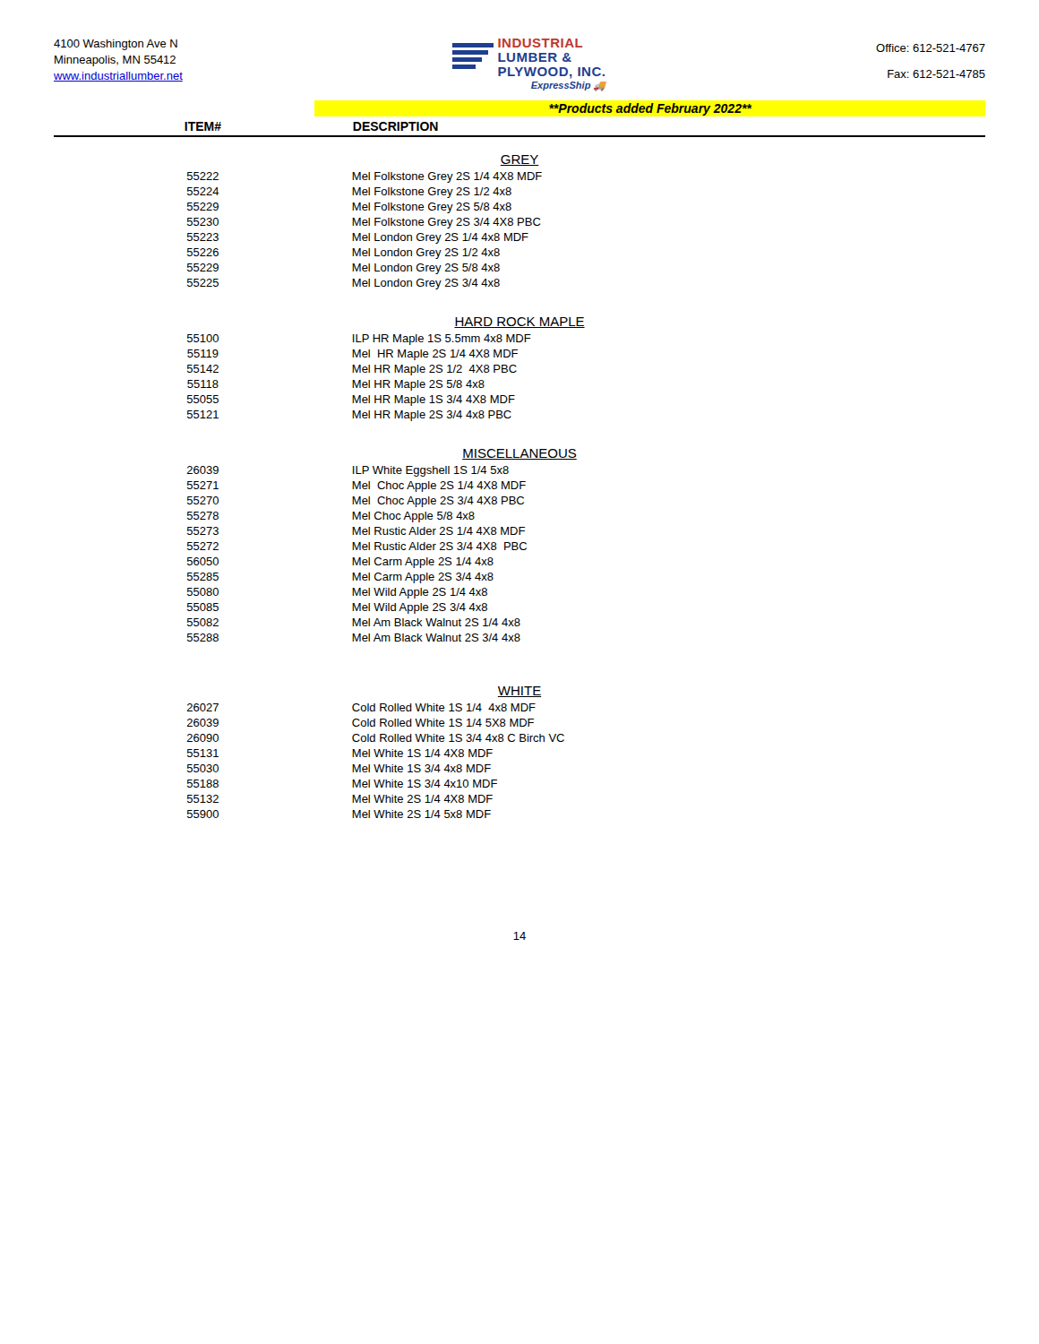4100 Washington Ave N
Minneapolis, MN 55412
www.industriallumber.net
INDUSTRIAL
LUMBER &
PLYWOOD, INC.
ExpressShip 🚚
Office: 612-521-4767
Fax: 612-521-4785
**Products added February 2022**
| ITEM# | DESCRIPTION |
| --- | --- |
| GREY |
| 55222 | Mel Folkstone Grey 2S 1/4 4X8 MDF |
| 55224 | Mel Folkstone Grey 2S 1/2 4x8 |
| 55229 | Mel Folkstone Grey 2S 5/8 4x8 |
| 55230 | Mel Folkstone Grey 2S 3/4 4X8 PBC |
| 55223 | Mel London Grey 2S 1/4 4x8 MDF |
| 55226 | Mel London Grey 2S 1/2 4x8 |
| 55229 | Mel London Grey 2S 5/8 4x8 |
| 55225 | Mel London Grey 2S 3/4 4x8 |
| HARD ROCK MAPLE |
| 55100 | ILP HR Maple 1S 5.5mm 4x8 MDF |
| 55119 | Mel HR Maple 2S 1/4 4X8 MDF |
| 55142 | Mel HR Maple 2S 1/2 4X8 PBC |
| 55118 | Mel HR Maple 2S 5/8 4x8 |
| 55055 | Mel HR Maple 1S 3/4 4X8 MDF |
| 55121 | Mel HR Maple 2S 3/4 4x8 PBC |
| MISCELLANEOUS |
| 26039 | ILP White Eggshell 1S 1/4 5x8 |
| 55271 | Mel Choc Apple 2S 1/4 4X8 MDF |
| 55270 | Mel Choc Apple 2S 3/4 4X8 PBC |
| 55278 | Mel Choc Apple 5/8 4x8 |
| 55273 | Mel Rustic Alder 2S 1/4 4X8 MDF |
| 55272 | Mel Rustic Alder 2S 3/4 4X8 PBC |
| 56050 | Mel Carm Apple 2S 1/4 4x8 |
| 55285 | Mel Carm Apple 2S 3/4 4x8 |
| 55080 | Mel Wild Apple 2S 1/4 4x8 |
| 55085 | Mel Wild Apple 2S 3/4 4x8 |
| 55082 | Mel Am Black Walnut 2S 1/4 4x8 |
| 55288 | Mel Am Black Walnut 2S 3/4 4x8 |
| WHITE |
| 26027 | Cold Rolled White 1S 1/4 4x8 MDF |
| 26039 | Cold Rolled White 1S 1/4 5X8 MDF |
| 26090 | Cold Rolled White 1S 3/4 4x8 C Birch VC |
| 55131 | Mel White 1S 1/4 4X8 MDF |
| 55030 | Mel White 1S 3/4 4x8 MDF |
| 55188 | Mel White 1S 3/4 4x10 MDF |
| 55132 | Mel White 2S 1/4 4X8 MDF |
| 55900 | Mel White 2S 1/4 5x8 MDF |
14